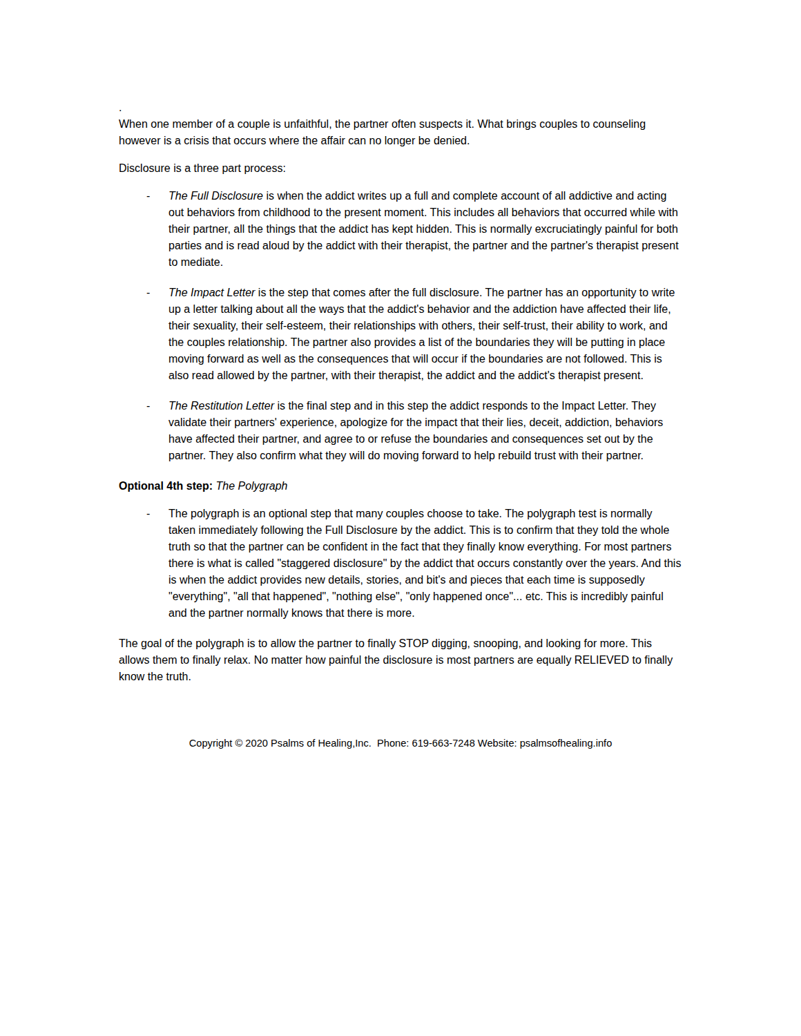.
When one member of a couple is unfaithful, the partner often suspects it. What brings couples to counseling however is a crisis that occurs where the affair can no longer be denied.
Disclosure is a three part process:
The Full Disclosure is when the addict writes up a full and complete account of all addictive and acting out behaviors from childhood to the present moment. This includes all behaviors that occurred while with their partner, all the things that the addict has kept hidden. This is normally excruciatingly painful for both parties and is read aloud by the addict with their therapist, the partner and the partner's therapist present to mediate.
The Impact Letter is the step that comes after the full disclosure. The partner has an opportunity to write up a letter talking about all the ways that the addict's behavior and the addiction have affected their life, their sexuality, their self-esteem, their relationships with others, their self-trust, their ability to work, and the couples relationship. The partner also provides a list of the boundaries they will be putting in place moving forward as well as the consequences that will occur if the boundaries are not followed. This is also read allowed by the partner, with their therapist, the addict and the addict's therapist present.
The Restitution Letter is the final step and in this step the addict responds to the Impact Letter. They validate their partners' experience, apologize for the impact that their lies, deceit, addiction, behaviors have affected their partner, and agree to or refuse the boundaries and consequences set out by the partner. They also confirm what they will do moving forward to help rebuild trust with their partner.
Optional 4th step: The Polygraph
The polygraph is an optional step that many couples choose to take. The polygraph test is normally taken immediately following the Full Disclosure by the addict. This is to confirm that they told the whole truth so that the partner can be confident in the fact that they finally know everything. For most partners there is what is called "staggered disclosure" by the addict that occurs constantly over the years. And this is when the addict provides new details, stories, and bit's and pieces that each time is supposedly "everything", "all that happened", "nothing else", "only happened once"... etc. This is incredibly painful and the partner normally knows that there is more.
The goal of the polygraph is to allow the partner to finally STOP digging, snooping, and looking for more. This allows them to finally relax. No matter how painful the disclosure is most partners are equally RELIEVED to finally know the truth.
Copyright © 2020 Psalms of Healing,Inc. Phone: 619-663-7248 Website: psalmsofhealing.info